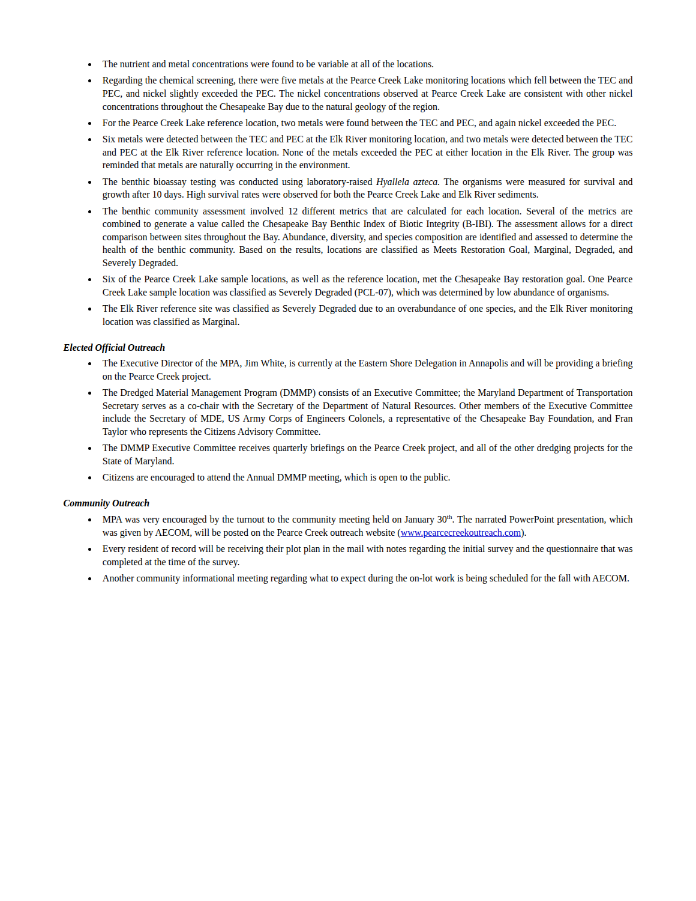The nutrient and metal concentrations were found to be variable at all of the locations.
Regarding the chemical screening, there were five metals at the Pearce Creek Lake monitoring locations which fell between the TEC and PEC, and nickel slightly exceeded the PEC. The nickel concentrations observed at Pearce Creek Lake are consistent with other nickel concentrations throughout the Chesapeake Bay due to the natural geology of the region.
For the Pearce Creek Lake reference location, two metals were found between the TEC and PEC, and again nickel exceeded the PEC.
Six metals were detected between the TEC and PEC at the Elk River monitoring location, and two metals were detected between the TEC and PEC at the Elk River reference location. None of the metals exceeded the PEC at either location in the Elk River. The group was reminded that metals are naturally occurring in the environment.
The benthic bioassay testing was conducted using laboratory-raised Hyallela azteca. The organisms were measured for survival and growth after 10 days. High survival rates were observed for both the Pearce Creek Lake and Elk River sediments.
The benthic community assessment involved 12 different metrics that are calculated for each location. Several of the metrics are combined to generate a value called the Chesapeake Bay Benthic Index of Biotic Integrity (B-IBI). The assessment allows for a direct comparison between sites throughout the Bay. Abundance, diversity, and species composition are identified and assessed to determine the health of the benthic community. Based on the results, locations are classified as Meets Restoration Goal, Marginal, Degraded, and Severely Degraded.
Six of the Pearce Creek Lake sample locations, as well as the reference location, met the Chesapeake Bay restoration goal. One Pearce Creek Lake sample location was classified as Severely Degraded (PCL-07), which was determined by low abundance of organisms.
The Elk River reference site was classified as Severely Degraded due to an overabundance of one species, and the Elk River monitoring location was classified as Marginal.
Elected Official Outreach
The Executive Director of the MPA, Jim White, is currently at the Eastern Shore Delegation in Annapolis and will be providing a briefing on the Pearce Creek project.
The Dredged Material Management Program (DMMP) consists of an Executive Committee; the Maryland Department of Transportation Secretary serves as a co-chair with the Secretary of the Department of Natural Resources. Other members of the Executive Committee include the Secretary of MDE, US Army Corps of Engineers Colonels, a representative of the Chesapeake Bay Foundation, and Fran Taylor who represents the Citizens Advisory Committee.
The DMMP Executive Committee receives quarterly briefings on the Pearce Creek project, and all of the other dredging projects for the State of Maryland.
Citizens are encouraged to attend the Annual DMMP meeting, which is open to the public.
Community Outreach
MPA was very encouraged by the turnout to the community meeting held on January 30th. The narrated PowerPoint presentation, which was given by AECOM, will be posted on the Pearce Creek outreach website (www.pearcecreekoutreach.com).
Every resident of record will be receiving their plot plan in the mail with notes regarding the initial survey and the questionnaire that was completed at the time of the survey.
Another community informational meeting regarding what to expect during the on-lot work is being scheduled for the fall with AECOM.